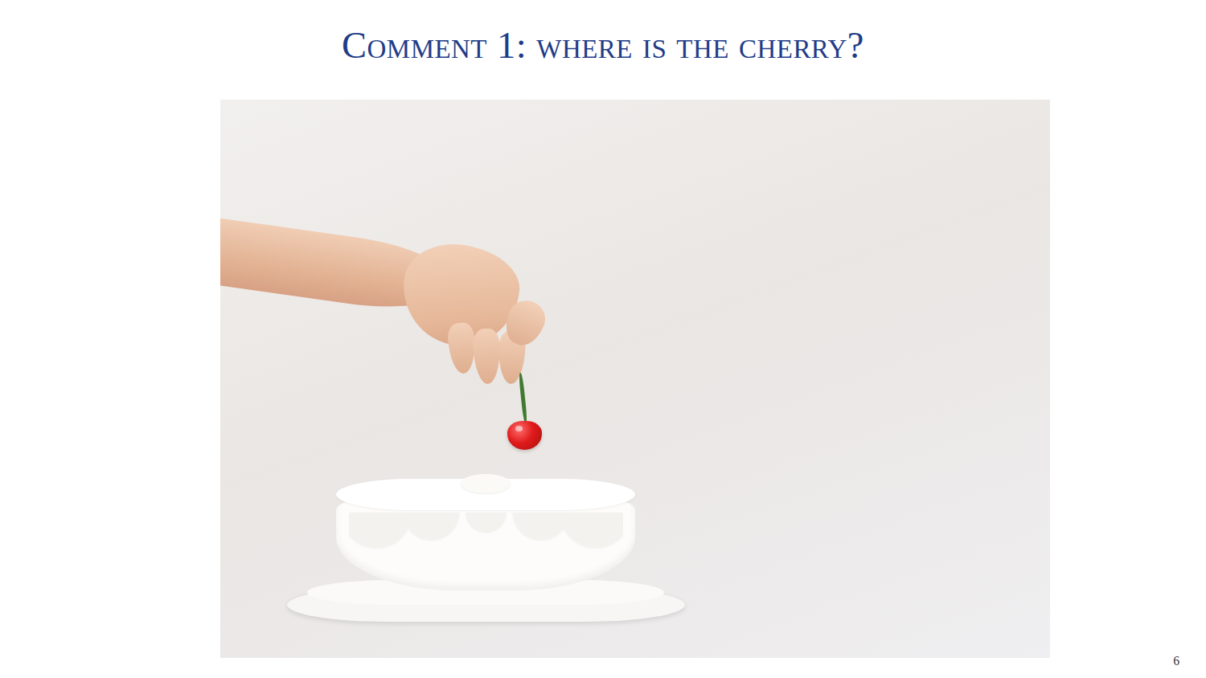Comment 1: where is the cherry?
6